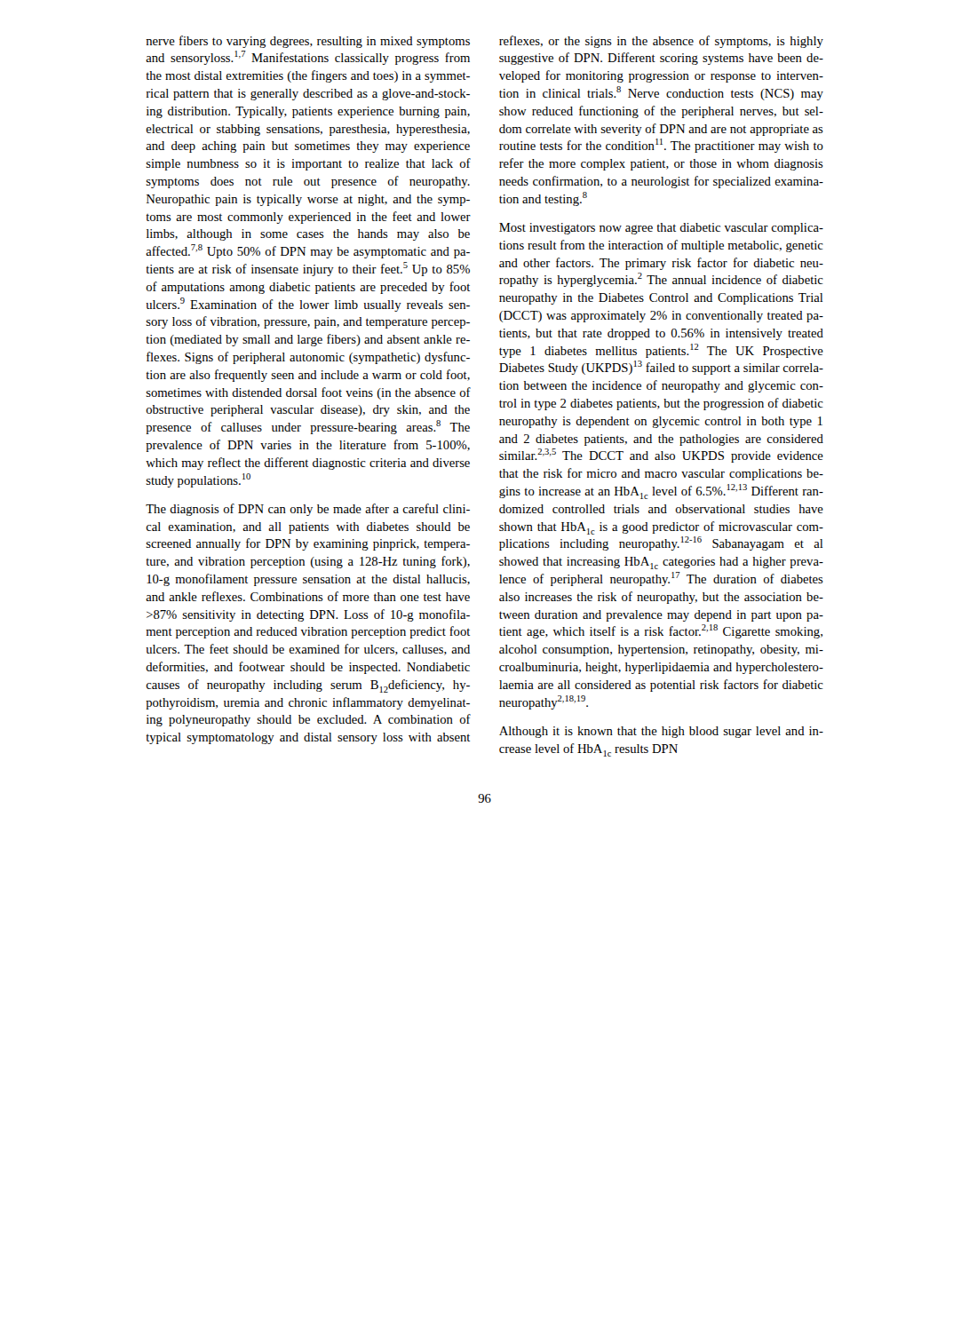nerve fibers to varying degrees, resulting in mixed symptoms and sensoryloss.1,7 Manifestations classically progress from the most distal extremities (the fingers and toes) in a symmetrical pattern that is generally described as a glove-and-stocking distribution. Typically, patients experience burning pain, electrical or stabbing sensations, paresthesia, hyperesthesia, and deep aching pain but sometimes they may experience simple numbness so it is important to realize that lack of symptoms does not rule out presence of neuropathy. Neuropathic pain is typically worse at night, and the symptoms are most commonly experienced in the feet and lower limbs, although in some cases the hands may also be affected.7,8 Upto 50% of DPN may be asymptomatic and patients are at risk of insensate injury to their feet.5 Up to 85% of amputations among diabetic patients are preceded by foot ulcers.9 Examination of the lower limb usually reveals sensory loss of vibration, pressure, pain, and temperature perception (mediated by small and large fibers) and absent ankle reflexes. Signs of peripheral autonomic (sympathetic) dysfunction are also frequently seen and include a warm or cold foot, sometimes with distended dorsal foot veins (in the absence of obstructive peripheral vascular disease), dry skin, and the presence of calluses under pressure-bearing areas.8 The prevalence of DPN varies in the literature from 5-100%, which may reflect the different diagnostic criteria and diverse study populations.10
The diagnosis of DPN can only be made after a careful clinical examination, and all patients with diabetes should be screened annually for DPN by examining pinprick, temperature, and vibration perception (using a 128-Hz tuning fork), 10-g monofilament pressure sensation at the distal hallucis, and ankle reflexes. Combinations of more than one test have >87% sensitivity in detecting DPN. Loss of 10-g monofilament perception and reduced vibration perception predict foot ulcers. The feet should be examined for ulcers, calluses, and deformities, and footwear should be inspected. Nondiabetic causes of neuropathy including serum B12deficiency, hypothyroidism, uremia and chronic inflammatory demyelinating polyneuropathy should be excluded. A combination of typical symptomatology and distal sensory loss with absent reflexes, or the signs in the absence of symptoms, is highly suggestive of DPN. Different scoring systems have been developed for monitoring progression or response to intervention in clinical trials.8 Nerve conduction tests (NCS) may show reduced functioning of the peripheral nerves, but seldom correlate with severity of DPN and are not appropriate as routine tests for the condition11. The practitioner may wish to refer the more complex patient, or those in whom diagnosis needs confirmation, to a neurologist for specialized examination and testing.8
Most investigators now agree that diabetic vascular complications result from the interaction of multiple metabolic, genetic and other factors. The primary risk factor for diabetic neuropathy is hyperglycemia.2 The annual incidence of diabetic neuropathy in the Diabetes Control and Complications Trial (DCCT) was approximately 2% in conventionally treated patients, but that rate dropped to 0.56% in intensively treated type 1 diabetes mellitus patients.12 The UK Prospective Diabetes Study (UKPDS)13 failed to support a similar correlation between the incidence of neuropathy and glycemic control in type 2 diabetes patients, but the progression of diabetic neuropathy is dependent on glycemic control in both type 1 and 2 diabetes patients, and the pathologies are considered similar.2,3,5 The DCCT and also UKPDS provide evidence that the risk for micro and macro vascular complications begins to increase at an HbA1c level of 6.5%.12,13 Different randomized controlled trials and observational studies have shown that HbA1c is a good predictor of microvascular complications including neuropathy.12-16 Sabanayagam et al showed that increasing HbA1c categories had a higher prevalence of peripheral neuropathy.17 The duration of diabetes also increases the risk of neuropathy, but the association between duration and prevalence may depend in part upon patient age, which itself is a risk factor.2,18 Cigarette smoking, alcohol consumption, hypertension, retinopathy, obesity, microalbuminuria, height, hyperlipidaemia and hypercholesterolaemia are all considered as potential risk factors for diabetic neuropathy2,18,19.
Although it is known that the high blood sugar level and increase level of HbA1c results DPN
96